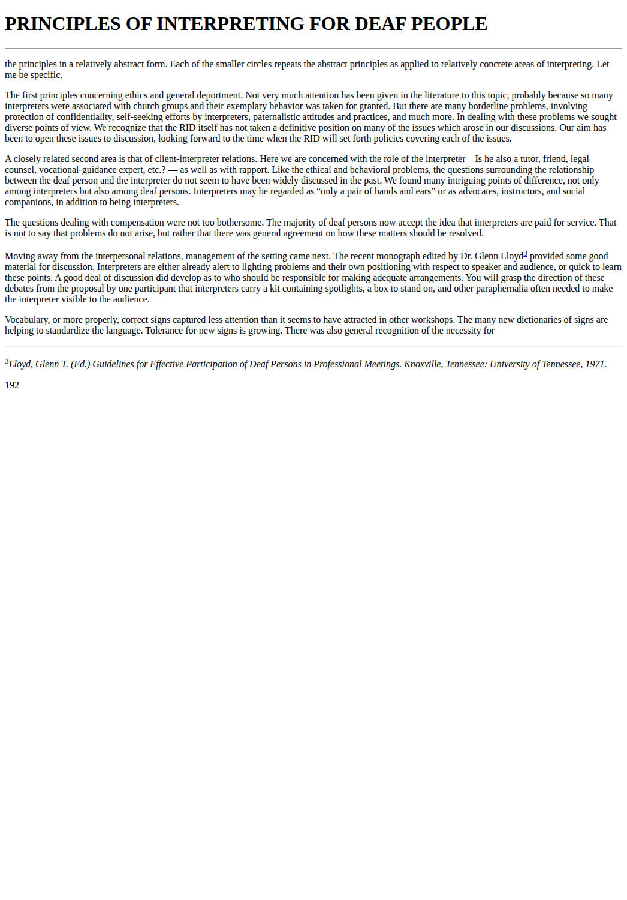PRINCIPLES OF INTERPRETING FOR DEAF PEOPLE
the principles in a relatively abstract form. Each of the smaller circles repeats the abstract principles as applied to relatively concrete areas of interpreting. Let me be specific.
The first principles concerning ethics and general deportment. Not very much attention has been given in the literature to this topic, probably because so many interpreters were associated with church groups and their exemplary behavior was taken for granted. But there are many borderline problems, involving protection of confidentiality, self-seeking efforts by interpreters, paternalistic attitudes and practices, and much more. In dealing with these problems we sought diverse points of view. We recognize that the RID itself has not taken a definitive position on many of the issues which arose in our discussions. Our aim has been to open these issues to discussion, looking forward to the time when the RID will set forth policies covering each of the issues.
A closely related second area is that of client-interpreter relations. Here we are concerned with the role of the interpreter—Is he also a tutor, friend, legal counsel, vocational-guidance expert, etc.? — as well as with rapport. Like the ethical and behavioral problems, the questions surrounding the relationship between the deaf person and the interpreter do not seem to have been widely discussed in the past. We found many intriguing points of difference, not only among interpreters but also among deaf persons. Interpreters may be regarded as “only a pair of hands and ears” or as advocates, instructors, and social companions, in addition to being interpreters.
The questions dealing with compensation were not too bothersome. The majority of deaf persons now accept the idea that interpreters are paid for service. That is not to say that problems do not arise, but rather that there was general agreement on how these matters should be resolved.
Moving away from the interpersonal relations, management of the setting came next. The recent monograph edited by Dr. Glenn Lloyd3 provided some good material for discussion. Interpreters are either already alert to lighting problems and their own positioning with respect to speaker and audience, or quick to learn these points. A good deal of discussion did develop as to who should be responsible for making adequate arrangements. You will grasp the direction of these debates from the proposal by one participant that interpreters carry a kit containing spotlights, a box to stand on, and other paraphernalia often needed to make the interpreter visible to the audience.
Vocabulary, or more properly, correct signs captured less attention than it seems to have attracted in other workshops. The many new dictionaries of signs are helping to standardize the language. Tolerance for new signs is growing. There was also general recognition of the necessity for
3Lloyd, Glenn T. (Ed.) Guidelines for Effective Participation of Deaf Persons in Professional Meetings. Knoxville, Tennessee: University of Tennessee, 1971.
192